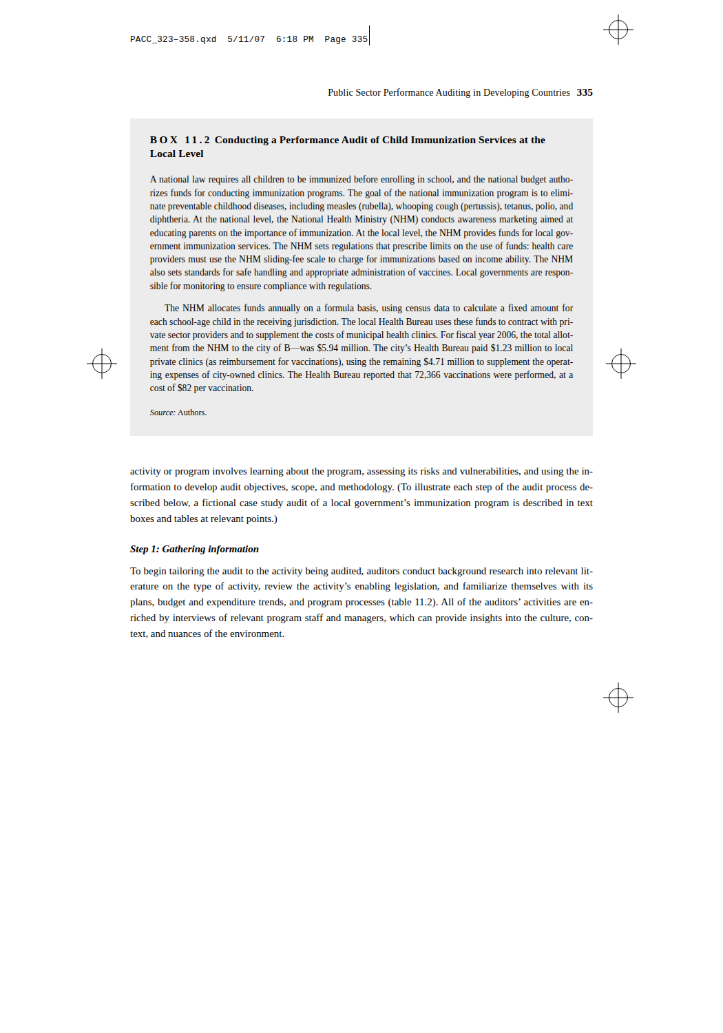PACC_323–358.qxd 5/11/07 6:18 PM Page 335
Public Sector Performance Auditing in Developing Countries335
BOX 11.2 Conducting a Performance Audit of Child Immunization Services at the Local Level
A national law requires all children to be immunized before enrolling in school, and the national budget authorizes funds for conducting immunization programs. The goal of the national immunization program is to eliminate preventable childhood diseases, including measles (rubella), whooping cough (pertussis), tetanus, polio, and diphtheria. At the national level, the National Health Ministry (NHM) conducts awareness marketing aimed at educating parents on the importance of immunization. At the local level, the NHM provides funds for local government immunization services. The NHM sets regulations that prescribe limits on the use of funds: health care providers must use the NHM sliding-fee scale to charge for immunizations based on income ability. The NHM also sets standards for safe handling and appropriate administration of vaccines. Local governments are responsible for monitoring to ensure compliance with regulations.
The NHM allocates funds annually on a formula basis, using census data to calculate a fixed amount for each school-age child in the receiving jurisdiction. The local Health Bureau uses these funds to contract with private sector providers and to supplement the costs of municipal health clinics. For fiscal year 2006, the total allotment from the NHM to the city of B—was $5.94 million. The city’s Health Bureau paid $1.23 million to local private clinics (as reimbursement for vaccinations), using the remaining $4.71 million to supplement the operating expenses of city-owned clinics. The Health Bureau reported that 72,366 vaccinations were performed, at a cost of $82 per vaccination.
Source: Authors.
activity or program involves learning about the program, assessing its risks and vulnerabilities, and using the information to develop audit objectives, scope, and methodology. (To illustrate each step of the audit process described below, a fictional case study audit of a local government’s immunization program is described in text boxes and tables at relevant points.)
Step 1: Gathering information
To begin tailoring the audit to the activity being audited, auditors conduct background research into relevant literature on the type of activity, review the activity’s enabling legislation, and familiarize themselves with its plans, budget and expenditure trends, and program processes (table 11.2). All of the auditors’ activities are enriched by interviews of relevant program staff and managers, which can provide insights into the culture, context, and nuances of the environment.